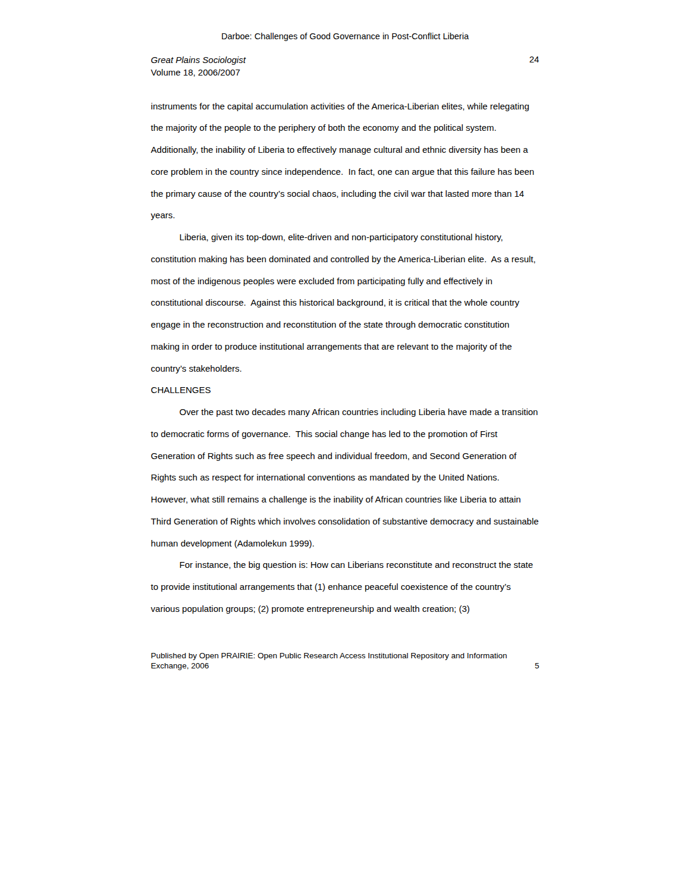Darboe: Challenges of Good Governance in Post-Conflict Liberia
Great Plains Sociologist
Volume 18, 2006/2007
24
instruments for the capital accumulation activities of the America-Liberian elites, while relegating the majority of the people to the periphery of both the economy and the political system. Additionally, the inability of Liberia to effectively manage cultural and ethnic diversity has been a core problem in the country since independence. In fact, one can argue that this failure has been the primary cause of the country’s social chaos, including the civil war that lasted more than 14 years.
Liberia, given its top-down, elite-driven and non-participatory constitutional history, constitution making has been dominated and controlled by the America-Liberian elite. As a result, most of the indigenous peoples were excluded from participating fully and effectively in constitutional discourse. Against this historical background, it is critical that the whole country engage in the reconstruction and reconstitution of the state through democratic constitution making in order to produce institutional arrangements that are relevant to the majority of the country’s stakeholders.
Challenges
Over the past two decades many African countries including Liberia have made a transition to democratic forms of governance. This social change has led to the promotion of First Generation of Rights such as free speech and individual freedom, and Second Generation of Rights such as respect for international conventions as mandated by the United Nations. However, what still remains a challenge is the inability of African countries like Liberia to attain Third Generation of Rights which involves consolidation of substantive democracy and sustainable human development (Adamolekun 1999).
For instance, the big question is: How can Liberians reconstitute and reconstruct the state to provide institutional arrangements that (1) enhance peaceful coexistence of the country’s various population groups; (2) promote entrepreneurship and wealth creation; (3)
Published by Open PRAIRIE: Open Public Research Access Institutional Repository and Information Exchange, 2006 5